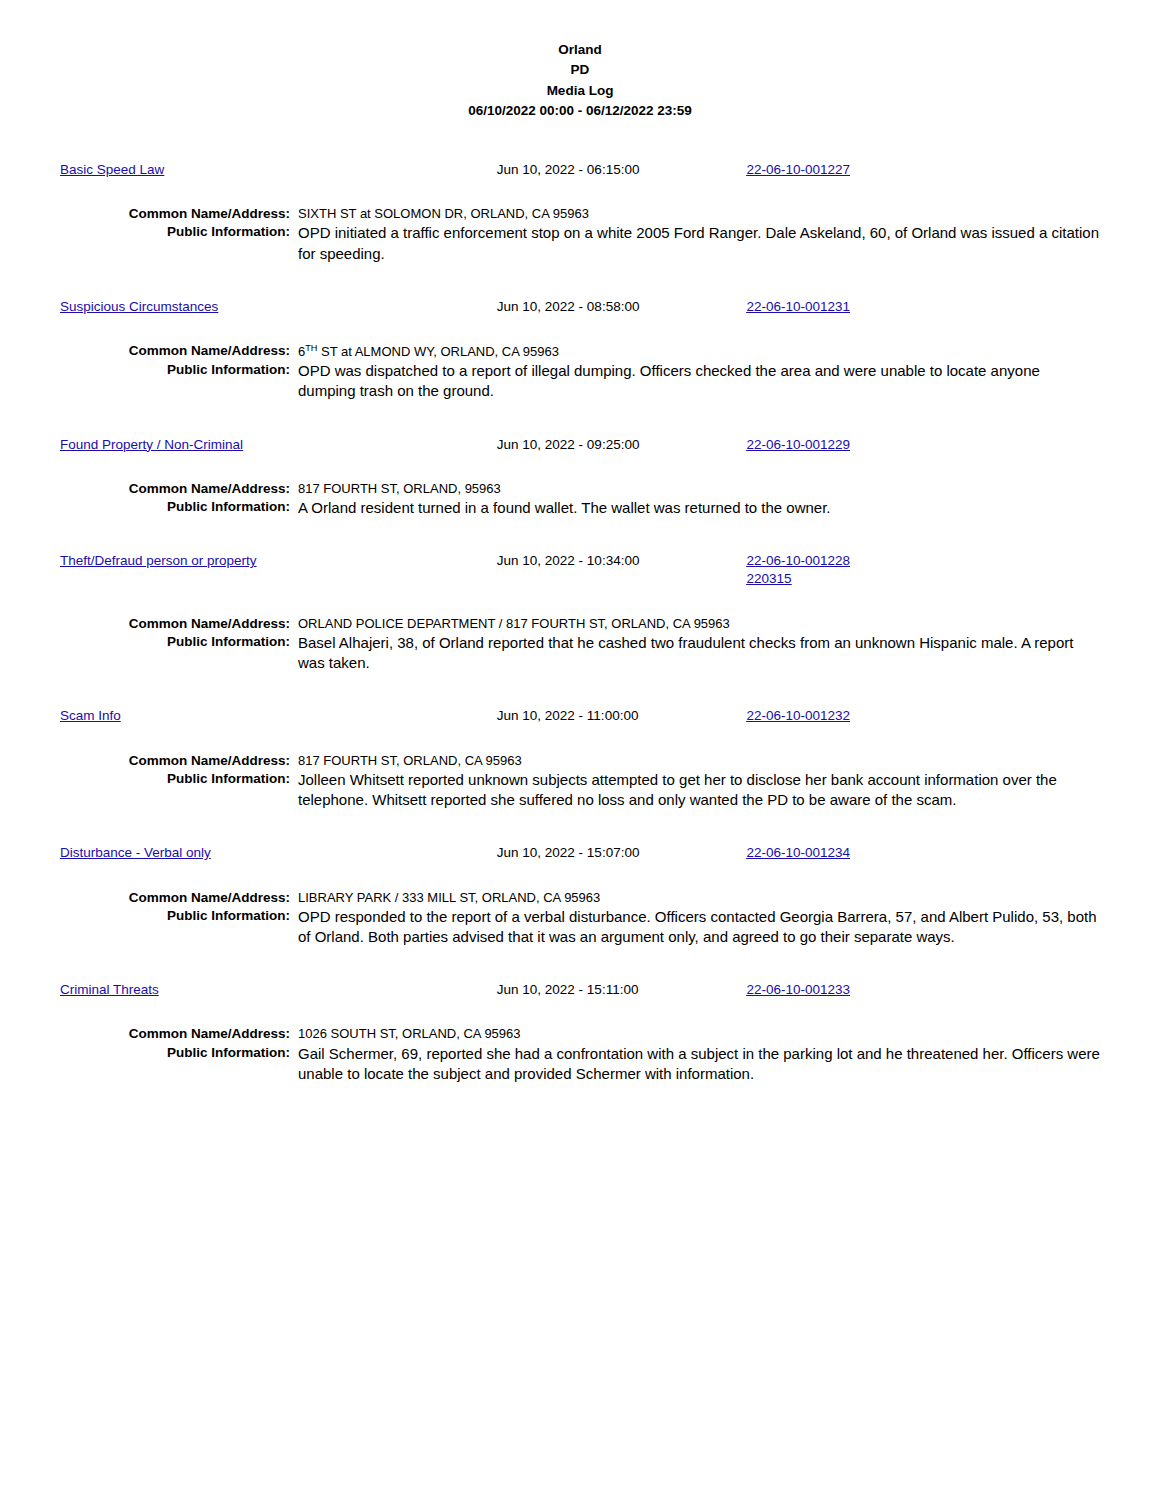Orland
PD
Media Log
06/10/2022 00:00 - 06/12/2022 23:59
Basic Speed Law
Jun 10, 2022 - 06:15:00
22-06-10-001227
Common Name/Address:
SIXTH ST at SOLOMON DR, ORLAND, CA 95963
Public Information:
OPD initiated a traffic enforcement stop on a white 2005 Ford Ranger. Dale Askeland, 60, of Orland was issued a citation for speeding.
Suspicious Circumstances
Jun 10, 2022 - 08:58:00
22-06-10-001231
Common Name/Address:
6TH ST at ALMOND WY, ORLAND, CA 95963
Public Information:
OPD was dispatched to a report of illegal dumping. Officers checked the area and were unable to locate anyone dumping trash on the ground.
Found Property / Non-Criminal
Jun 10, 2022 - 09:25:00
22-06-10-001229
Common Name/Address:
817 FOURTH ST, ORLAND, 95963
Public Information:
A Orland resident turned in a found wallet. The wallet was returned to the owner.
Theft/Defraud person or property
Jun 10, 2022 - 10:34:00
22-06-10-001228
220315
Common Name/Address:
ORLAND POLICE DEPARTMENT / 817 FOURTH ST, ORLAND, CA 95963
Public Information:
Basel Alhajeri, 38, of Orland reported that he cashed two fraudulent checks from an unknown Hispanic male. A report was taken.
Scam Info
Jun 10, 2022 - 11:00:00
22-06-10-001232
Common Name/Address:
817 FOURTH ST, ORLAND, CA 95963
Public Information:
Jolleen Whitsett reported unknown subjects attempted to get her to disclose her bank account information over the telephone. Whitsett reported she suffered no loss and only wanted the PD to be aware of the scam.
Disturbance - Verbal only
Jun 10, 2022 - 15:07:00
22-06-10-001234
Common Name/Address:
LIBRARY PARK / 333 MILL ST, ORLAND, CA 95963
Public Information:
OPD responded to the report of a verbal disturbance. Officers contacted Georgia Barrera, 57, and Albert Pulido, 53, both of Orland. Both parties advised that it was an argument only, and agreed to go their separate ways.
Criminal Threats
Jun 10, 2022 - 15:11:00
22-06-10-001233
Common Name/Address:
1026 SOUTH ST, ORLAND, CA 95963
Public Information:
Gail Schermer, 69, reported she had a confrontation with a subject in the parking lot and he threatened her. Officers were unable to locate the subject and provided Schermer with information.